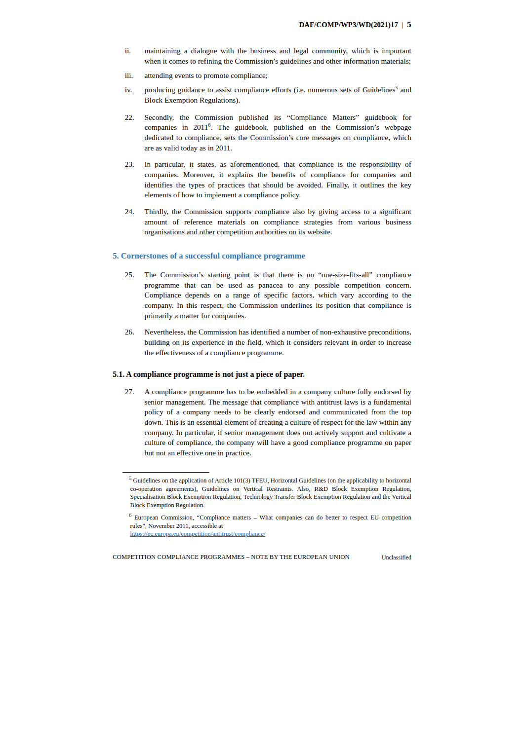DAF/COMP/WP3/WD(2021)17 | 5
ii. maintaining a dialogue with the business and legal community, which is important when it comes to refining the Commission’s guidelines and other information materials;
iii. attending events to promote compliance;
iv. producing guidance to assist compliance efforts (i.e. numerous sets of Guidelines5 and Block Exemption Regulations).
22. Secondly, the Commission published its “Compliance Matters” guidebook for companies in 20116. The guidebook, published on the Commission’s webpage dedicated to compliance, sets the Commission’s core messages on compliance, which are as valid today as in 2011.
23. In particular, it states, as aforementioned, that compliance is the responsibility of companies. Moreover, it explains the benefits of compliance for companies and identifies the types of practices that should be avoided. Finally, it outlines the key elements of how to implement a compliance policy.
24. Thirdly, the Commission supports compliance also by giving access to a significant amount of reference materials on compliance strategies from various business organisations and other competition authorities on its website.
5. Cornerstones of a successful compliance programme
25. The Commission’s starting point is that there is no “one-size-fits-all” compliance programme that can be used as panacea to any possible competition concern. Compliance depends on a range of specific factors, which vary according to the company. In this respect, the Commission underlines its position that compliance is primarily a matter for companies.
26. Nevertheless, the Commission has identified a number of non-exhaustive preconditions, building on its experience in the field, which it considers relevant in order to increase the effectiveness of a compliance programme.
5.1. A compliance programme is not just a piece of paper.
27. A compliance programme has to be embedded in a company culture fully endorsed by senior management. The message that compliance with antitrust laws is a fundamental policy of a company needs to be clearly endorsed and communicated from the top down. This is an essential element of creating a culture of respect for the law within any company. In particular, if senior management does not actively support and cultivate a culture of compliance, the company will have a good compliance programme on paper but not an effective one in practice.
5 Guidelines on the application of Article 101(3) TFEU, Horizontal Guidelines (on the applicability to horizontal co-operation agreements), Guidelines on Vertical Restraints. Also, R&D Block Exemption Regulation, Specialisation Block Exemption Regulation, Technology Transfer Block Exemption Regulation and the Vertical Block Exemption Regulation.
6 European Commission, “Compliance matters – What companies can do better to respect EU competition rules”, November 2011, accessible at
https://ec.europa.eu/competition/antitrust/compliance/
Competition compliance programmes – Note by the European Union
Unclassified